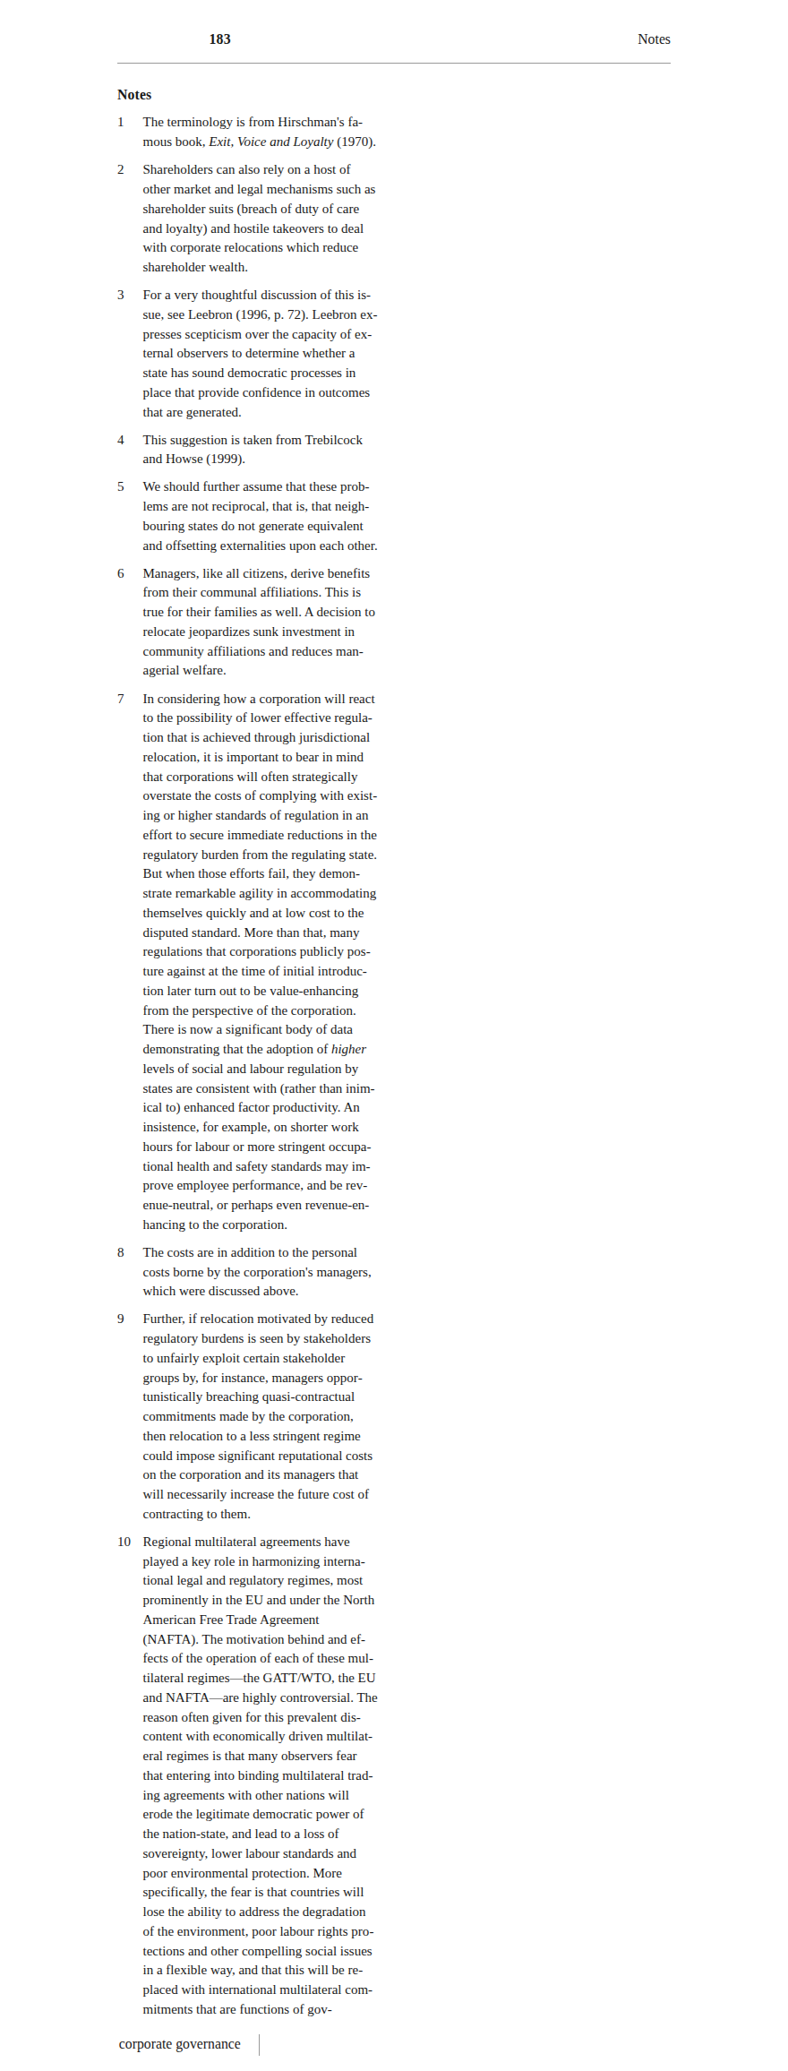183 Notes
Notes
The terminology is from Hirschman's famous book, Exit, Voice and Loyalty (1970).
Shareholders can also rely on a host of other market and legal mechanisms such as shareholder suits (breach of duty of care and loyalty) and hostile takeovers to deal with corporate relocations which reduce shareholder wealth.
For a very thoughtful discussion of this issue, see Leebron (1996, p. 72). Leebron expresses scepticism over the capacity of external observers to determine whether a state has sound democratic processes in place that provide confidence in outcomes that are generated.
This suggestion is taken from Trebilcock and Howse (1999).
We should further assume that these problems are not reciprocal, that is, that neighbouring states do not generate equivalent and offsetting externalities upon each other.
Managers, like all citizens, derive benefits from their communal affiliations. This is true for their families as well. A decision to relocate jeopardizes sunk investment in community affiliations and reduces managerial welfare.
In considering how a corporation will react to the possibility of lower effective regulation that is achieved through jurisdictional relocation, it is important to bear in mind that corporations will often strategically overstate the costs of complying with existing or higher standards of regulation in an effort to secure immediate reductions in the regulatory burden from the regulating state. But when those efforts fail, they demonstrate remarkable agility in accommodating themselves quickly and at low cost to the disputed standard. More than that, many regulations that corporations publicly posture against at the time of initial introduction later turn out to be value-enhancing from the perspective of the corporation. There is now a significant body of data demonstrating that the adoption of higher levels of social and labour regulation by states are consistent with (rather than inimical to) enhanced factor productivity. An insistence, for example, on shorter work hours for labour or more stringent occupational health and safety standards may improve employee performance, and be revenue-neutral, or perhaps even revenue-enhancing to the corporation.
The costs are in addition to the personal costs borne by the corporation's managers, which were discussed above.
Further, if relocation motivated by reduced regulatory burdens is seen by stakeholders to unfairly exploit certain stakeholder groups by, for instance, managers opportunistically breaching quasi-contractual commitments made by the corporation, then relocation to a less stringent regime could impose significant reputational costs on the corporation and its managers that will necessarily increase the future cost of contracting to them.
Regional multilateral agreements have played a key role in harmonizing international legal and regulatory regimes, most prominently in the EU and under the North American Free Trade Agreement (NAFTA). The motivation behind and effects of the operation of each of these multilateral regimes—the GATT/WTO, the EU and NAFTA—are highly controversial. The reason often given for this prevalent discontent with economically driven multilateral regimes is that many observers fear that entering into binding multilateral trading agreements with other nations will erode the legitimate democratic power of the nation-state, and lead to a loss of sovereignty, lower labour standards and poor environmental protection. More specifically, the fear is that countries will lose the ability to address the degradation of the environment, poor labour rights protections and other compelling social issues in a flexible way, and that this will be replaced with international multilateral commitments that are functions of gov-
corporate governance